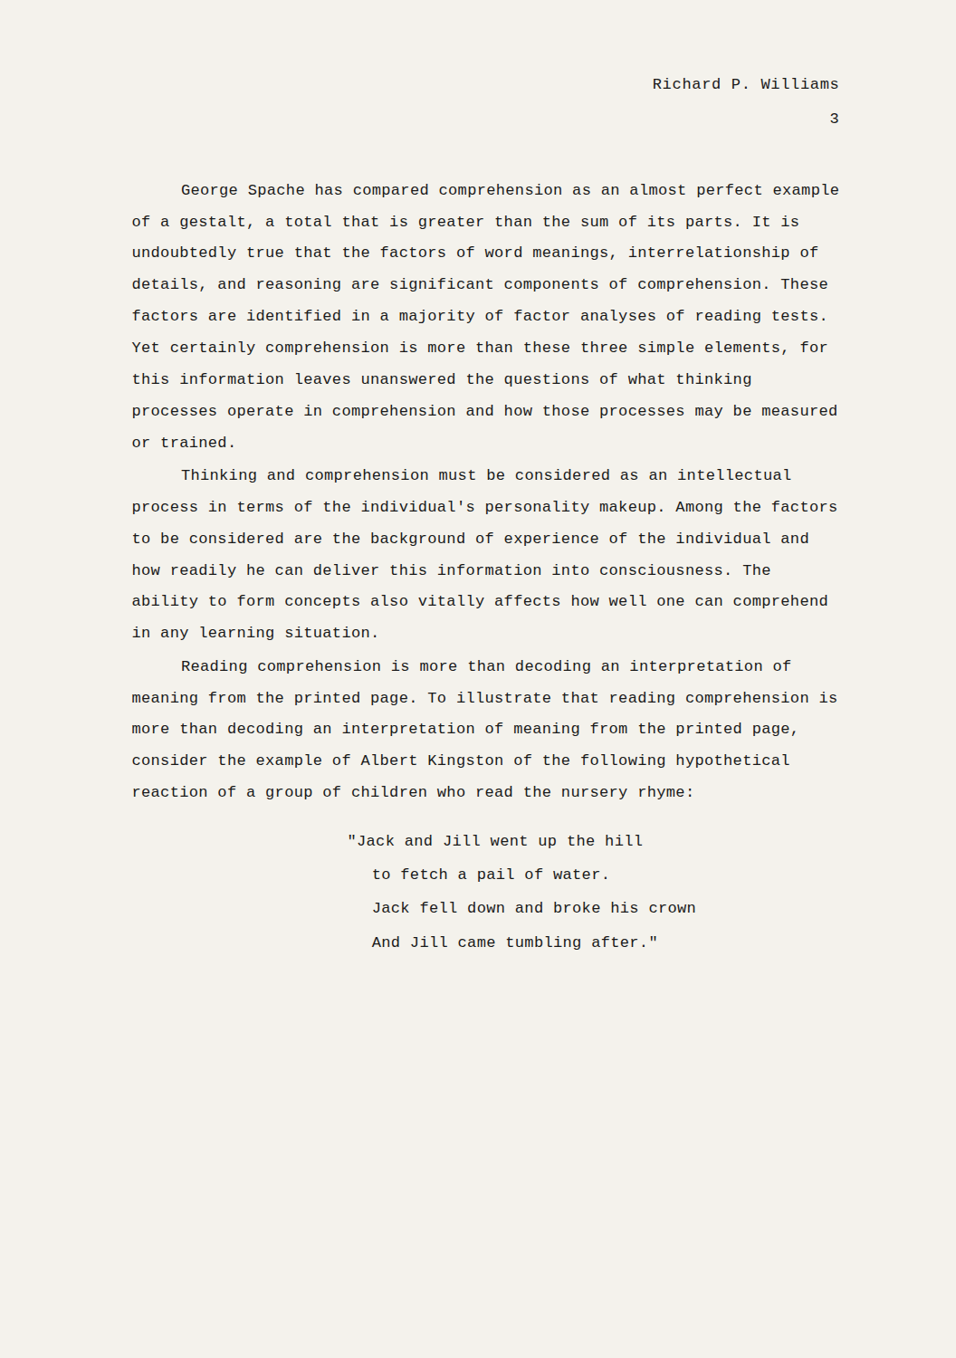Richard P. Williams
3
George Spache has compared comprehension as an almost perfect example of a gestalt, a total that is greater than the sum of its parts. It is undoubtedly true that the factors of word meanings, interrelationship of details, and reasoning are significant components of comprehension. These factors are identified in a majority of factor analyses of reading tests. Yet certainly comprehension is more than these three simple elements, for this information leaves unanswered the questions of what thinking processes operate in comprehension and how those processes may be measured or trained.
Thinking and comprehension must be considered as an intellectual process in terms of the individual's personality makeup. Among the factors to be considered are the background of experience of the individual and how readily he can deliver this information into consciousness. The ability to form concepts also vitally affects how well one can comprehend in any learning situation.
Reading comprehension is more than decoding an interpretation of meaning from the printed page. To illustrate that reading comprehension is more than decoding an interpretation of meaning from the printed page, consider the example of Albert Kingston of the following hypothetical reaction of a group of children who read the nursery rhyme:
"Jack and Jill went up the hill
to fetch a pail of water.
Jack fell down and broke his crown
And Jill came tumbling after."